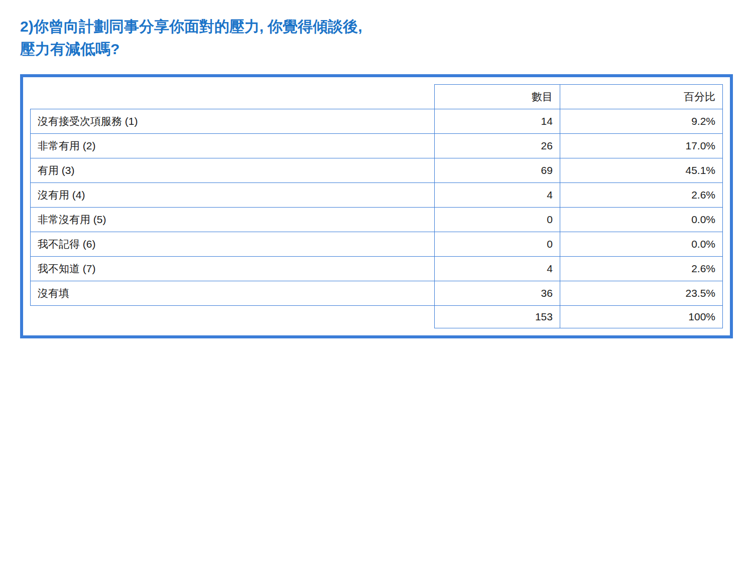2)你曾向計劃同事分享你面對的壓力, 你覺得傾談後,
壓力有減低嗎?
| | 數目 | 百分比 |
| --- | --- | --- |
| 沒有接受次項服務 (1) | 14 | 9.2% |
| 非常有用 (2) | 26 | 17.0% |
| 有用 (3) | 69 | 45.1% |
| 沒有用 (4) | 4 | 2.6% |
| 非常沒有用 (5) | 0 | 0.0% |
| 我不記得 (6) | 0 | 0.0% |
| 我不知道 (7) | 4 | 2.6% |
| 沒有填 | 36 | 23.5% |
| | 153 | 100% |